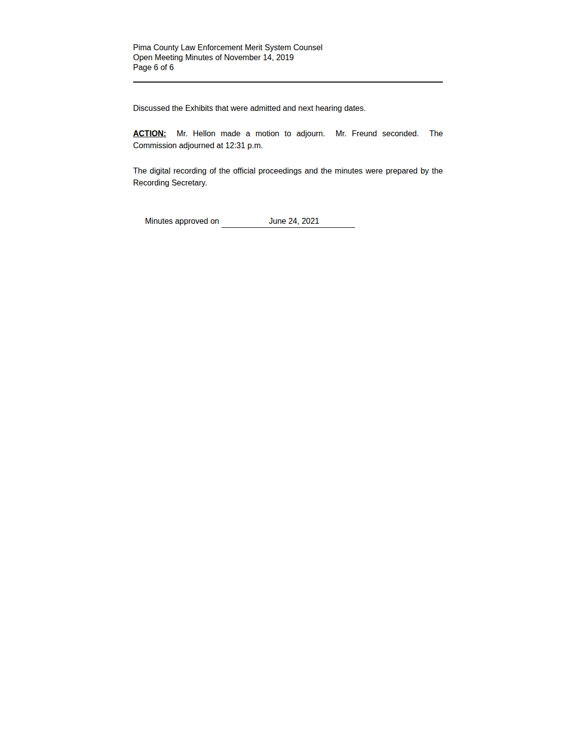Pima County Law Enforcement Merit System Counsel
Open Meeting Minutes of November 14, 2019
Page 6 of 6
Discussed the Exhibits that were admitted and next hearing dates.
ACTION: Mr. Hellon made a motion to adjourn. Mr. Freund seconded. The Commission adjourned at 12:31 p.m.
The digital recording of the official proceedings and the minutes were prepared by the Recording Secretary.
Minutes approved on June 24, 2021